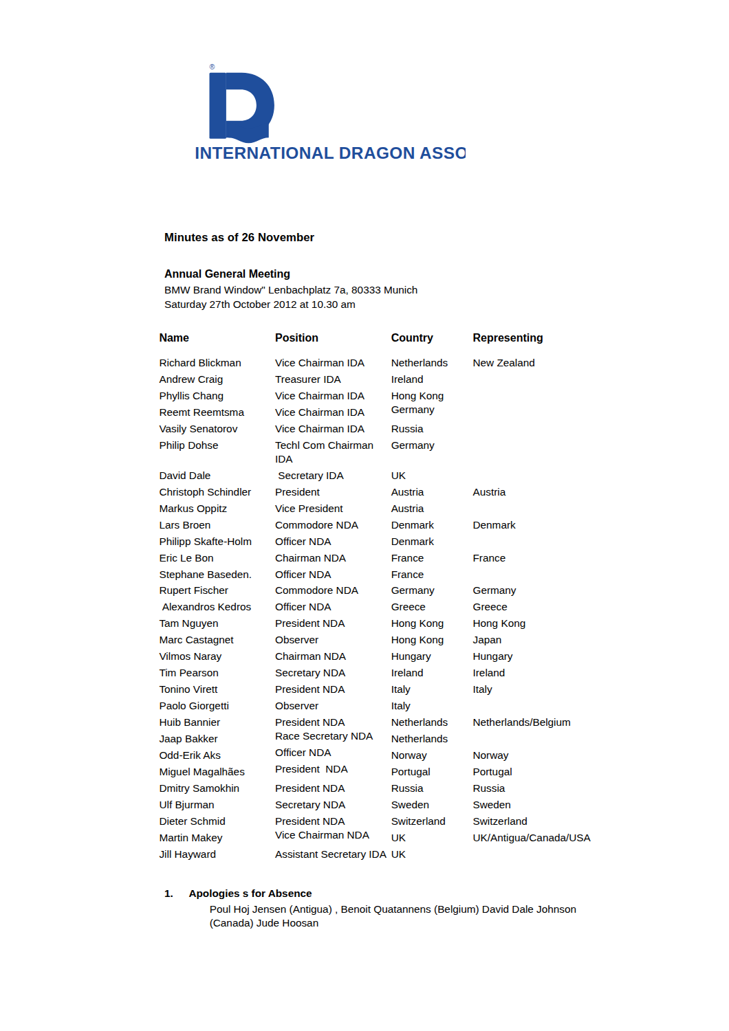International Dragon Association ® INTERNATIONAL DRAGON ASSOCIATION
Minutes as of 26 November
Annual General Meeting
BMW Brand Window" Lenbachplatz 7a, 80333 Munich
Saturday 27th October 2012 at 10.30 am
| Name | Position | Country | Representing |
| --- | --- | --- | --- |
| Richard Blickman | Vice Chairman IDA | Netherlands | New Zealand |
| Andrew Craig | Treasurer IDA | Ireland | |
| Phyllis Chang | Vice Chairman IDA | Hong Kong | |
| Reemt Reemtsma | Vice Chairman IDA | Germany | |
| Vasily Senatorov | Vice Chairman IDA | Russia | |
| Philip Dohse | Techl Com Chairman IDA | Germany | |
| David Dale | Secretary IDA | UK | |
| Christoph Schindler | President | Austria | Austria |
| Markus Oppitz | Vice President | Austria | |
| Lars Broen | Commodore NDA | Denmark | Denmark |
| Philipp Skafte-Holm | Officer NDA | Denmark | |
| Eric Le Bon | Chairman NDA | France | France |
| Stephane Baseden. | Officer NDA | France | |
| Rupert Fischer | Commodore NDA | Germany | Germany |
| Alexandros Kedros | Officer NDA | Greece | Greece |
| Tam Nguyen | President NDA | Hong Kong | Hong Kong |
| Marc Castagnet | Observer | Hong Kong | Japan |
| Vilmos Naray | Chairman NDA | Hungary | Hungary |
| Tim Pearson | Secretary NDA | Ireland | Ireland |
| Tonino Virett | President NDA | Italy | Italy |
| Paolo Giorgetti | Observer | Italy | |
| Huib Bannier | President NDA | Netherlands | Netherlands/Belgium |
| Jaap Bakker | Race Secretary NDA | Netherlands | |
| Odd-Erik Aks | Officer NDA | Norway | Norway |
| Miguel Magalhães | President NDA | Portugal | Portugal |
| Dmitry Samokhin | President NDA | Russia | Russia |
| Ulf Bjurman | Secretary NDA | Sweden | Sweden |
| Dieter Schmid | President NDA | Switzerland | Switzerland |
| Martin Makey | Vice Chairman NDA | UK | UK/Antigua/Canada/USA |
| Jill Hayward | Assistant Secretary IDA | UK | |
1.
Apologies s for Absence
Poul Hoj Jensen (Antigua) , Benoit Quatannens (Belgium) David Dale Johnson (Canada) Jude Hoosan